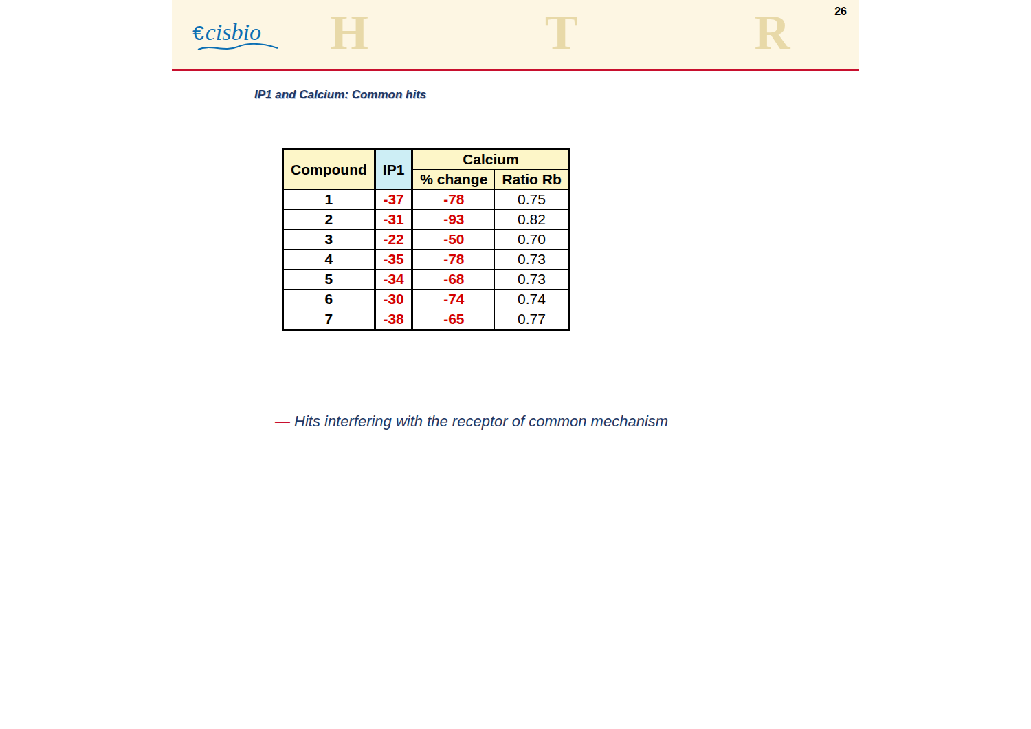H T R F
€cisbio
26
IP1 and Calcium: Common hits
| Compound | IP1 | Calcium |
| --- | --- | --- |
| % change | Ratio Rb |
| 1 | -37 | -78 | 0.75 |
| 2 | -31 | -93 | 0.82 |
| 3 | -22 | -50 | 0.70 |
| 4 | -35 | -78 | 0.73 |
| 5 | -34 | -68 | 0.73 |
| 6 | -30 | -74 | 0.74 |
| 7 | -38 | -65 | 0.77 |
—Hits interfering with the receptor of common mechanism